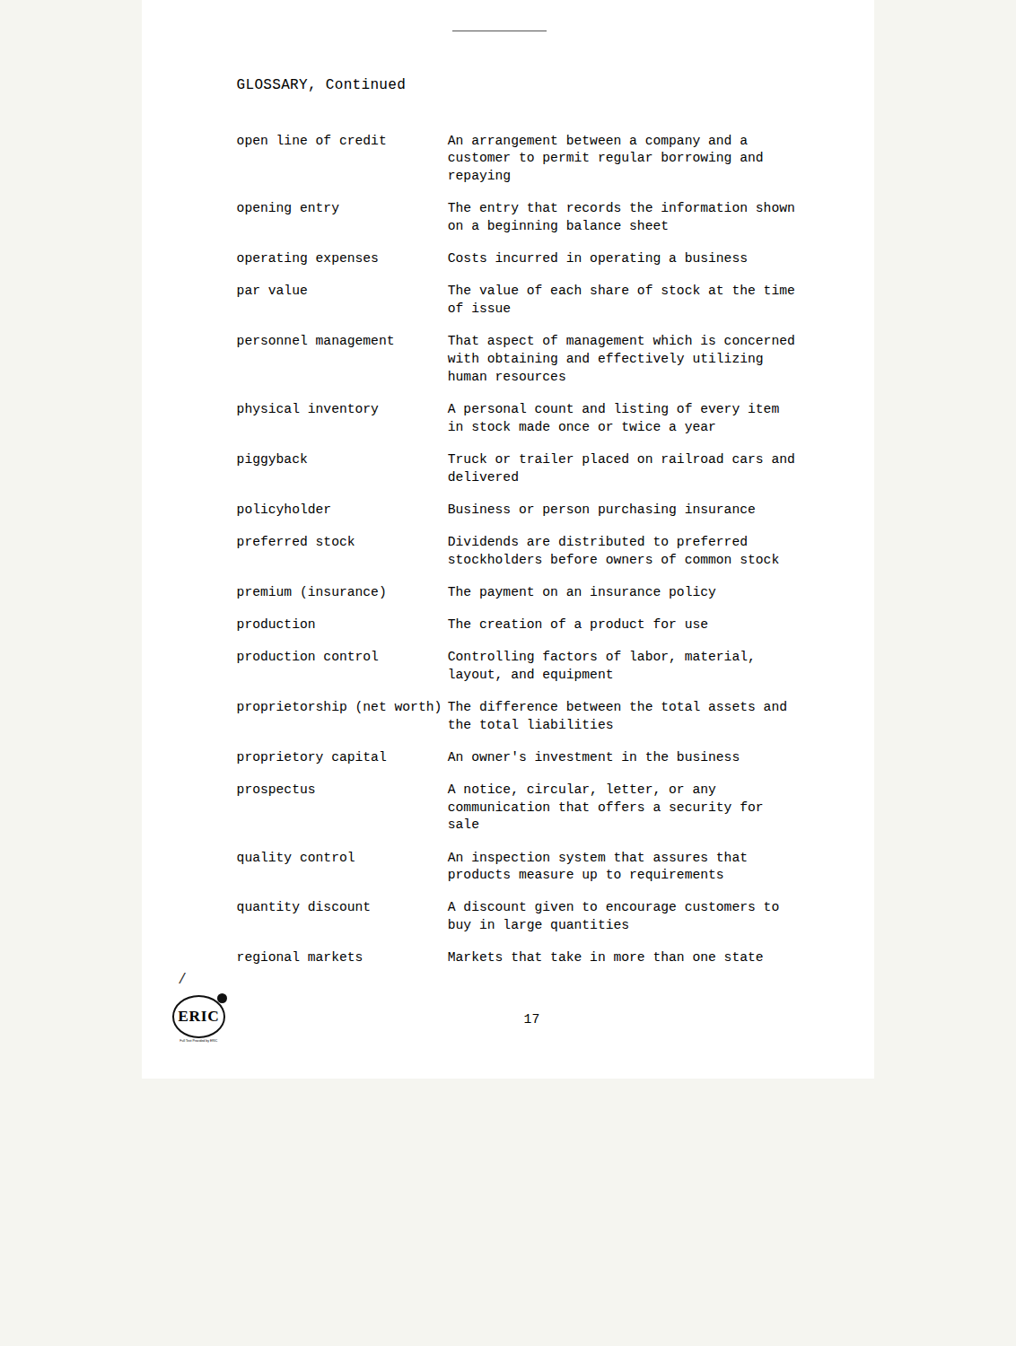GLOSSARY, Continued
| open line of credit | An arrangement between a company and a customer to permit regular borrowing and repaying |
| opening entry | The entry that records the information shown on a beginning balance sheet |
| operating expenses | Costs incurred in operating a business |
| par value | The value of each share of stock at the time of issue |
| personnel management | That aspect of management which is concerned with obtaining and effectively utilizing human resources |
| physical inventory | A personal count and listing of every item in stock made once or twice a year |
| piggyback | Truck or trailer placed on railroad cars and delivered |
| policyholder | Business or person purchasing insurance |
| preferred stock | Dividends are distributed to preferred stockholders before owners of common stock |
| premium (insurance) | The payment on an insurance policy |
| production | The creation of a product for use |
| production control | Controlling factors of labor, material, layout, and equipment |
| proprietorship (net worth) | The difference between the total assets and the total liabilities |
| proprietory capital | An owner's investment in the business |
| prospectus | A notice, circular, letter, or any communication that offers a security for sale |
| quality control | An inspection system that assures that products measure up to requirements |
| quantity discount | A discount given to encourage customers to buy in large quantities |
| regional markets | Markets that take in more than one state |
17
/
ERIC
Full Text Provided by ERIC